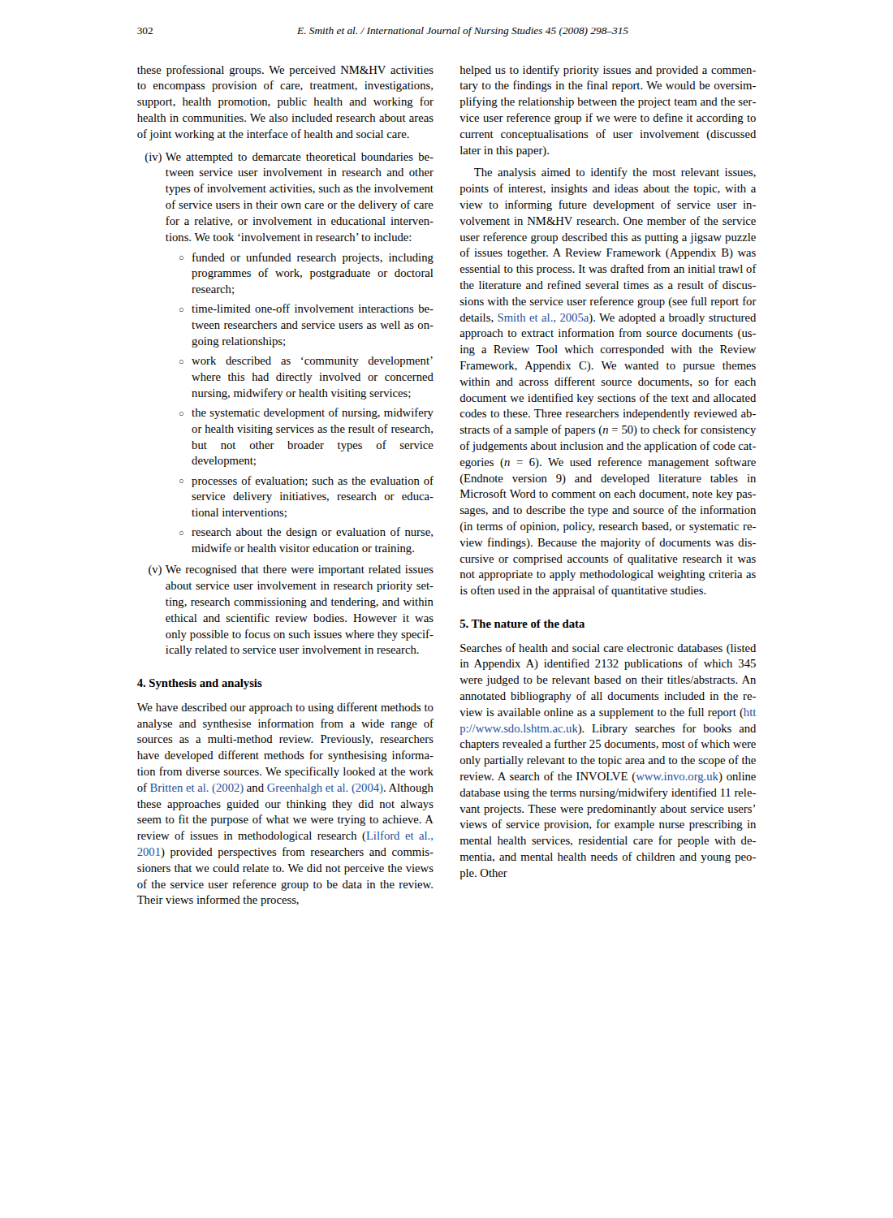302 E. Smith et al. / International Journal of Nursing Studies 45 (2008) 298–315
these professional groups. We perceived NM&HV activities to encompass provision of care, treatment, investigations, support, health promotion, public health and working for health in communities. We also included research about areas of joint working at the interface of health and social care.
(iv) We attempted to demarcate theoretical boundaries between service user involvement in research and other types of involvement activities, such as the involvement of service users in their own care or the delivery of care for a relative, or involvement in educational interventions. We took ‘involvement in research’ to include:
funded or unfunded research projects, including programmes of work, postgraduate or doctoral research;
time-limited one-off involvement interactions between researchers and service users as well as ongoing relationships;
work described as ‘community development’ where this had directly involved or concerned nursing, midwifery or health visiting services;
the systematic development of nursing, midwifery or health visiting services as the result of research, but not other broader types of service development;
processes of evaluation; such as the evaluation of service delivery initiatives, research or educational interventions;
research about the design or evaluation of nurse, midwife or health visitor education or training.
(v) We recognised that there were important related issues about service user involvement in research priority setting, research commissioning and tendering, and within ethical and scientific review bodies. However it was only possible to focus on such issues where they specifically related to service user involvement in research.
4. Synthesis and analysis
We have described our approach to using different methods to analyse and synthesise information from a wide range of sources as a multi-method review. Previously, researchers have developed different methods for synthesising information from diverse sources. We specifically looked at the work of Britten et al. (2002) and Greenhalgh et al. (2004). Although these approaches guided our thinking they did not always seem to fit the purpose of what we were trying to achieve. A review of issues in methodological research (Lilford et al., 2001) provided perspectives from researchers and commissioners that we could relate to. We did not perceive the views of the service user reference group to be data in the review. Their views informed the process,
helped us to identify priority issues and provided a commentary to the findings in the final report. We would be oversimplifying the relationship between the project team and the service user reference group if we were to define it according to current conceptualisations of user involvement (discussed later in this paper).
The analysis aimed to identify the most relevant issues, points of interest, insights and ideas about the topic, with a view to informing future development of service user involvement in NM&HV research. One member of the service user reference group described this as putting a jigsaw puzzle of issues together. A Review Framework (Appendix B) was essential to this process. It was drafted from an initial trawl of the literature and refined several times as a result of discussions with the service user reference group (see full report for details, Smith et al., 2005a). We adopted a broadly structured approach to extract information from source documents (using a Review Tool which corresponded with the Review Framework, Appendix C). We wanted to pursue themes within and across different source documents, so for each document we identified key sections of the text and allocated codes to these. Three researchers independently reviewed abstracts of a sample of papers (n = 50) to check for consistency of judgements about inclusion and the application of code categories (n = 6). We used reference management software (Endnote version 9) and developed literature tables in Microsoft Word to comment on each document, note key passages, and to describe the type and source of the information (in terms of opinion, policy, research based, or systematic review findings). Because the majority of documents was discursive or comprised accounts of qualitative research it was not appropriate to apply methodological weighting criteria as is often used in the appraisal of quantitative studies.
5. The nature of the data
Searches of health and social care electronic databases (listed in Appendix A) identified 2132 publications of which 345 were judged to be relevant based on their titles/abstracts. An annotated bibliography of all documents included in the review is available online as a supplement to the full report (http://www.sdo.lshtm.ac.uk). Library searches for books and chapters revealed a further 25 documents, most of which were only partially relevant to the topic area and to the scope of the review. A search of the INVOLVE (www.invo.org.uk) online database using the terms nursing/midwifery identified 11 relevant projects. These were predominantly about service users’ views of service provision, for example nurse prescribing in mental health services, residential care for people with dementia, and mental health needs of children and young people. Other